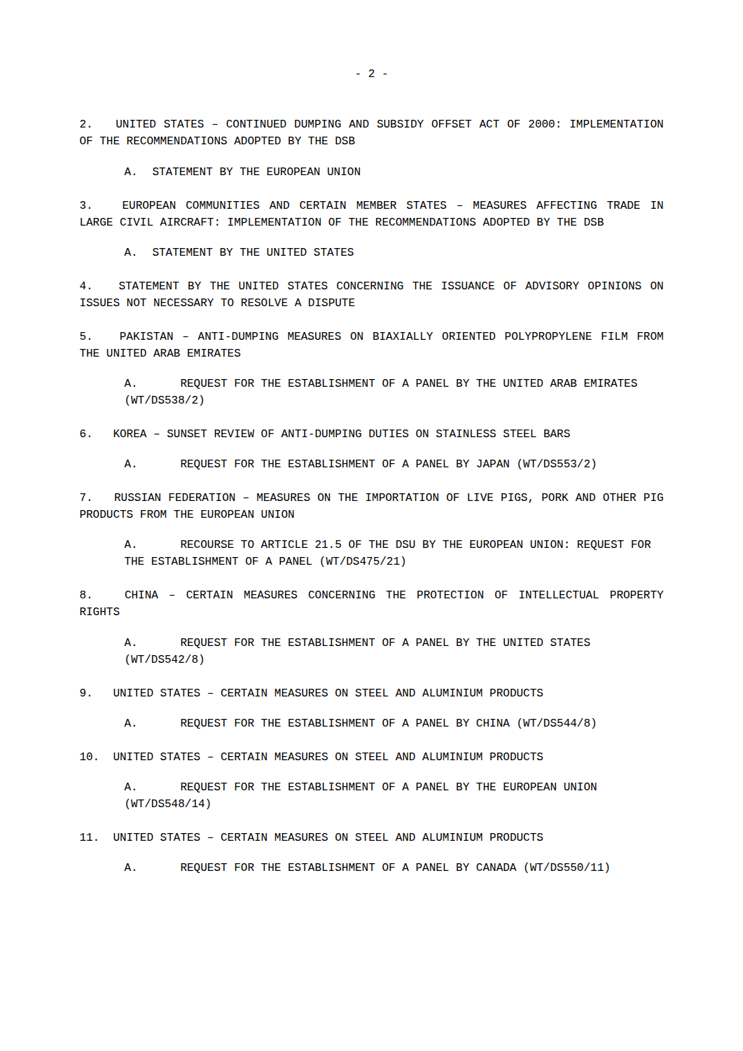- 2 -
2. UNITED STATES – CONTINUED DUMPING AND SUBSIDY OFFSET ACT OF 2000: IMPLEMENTATION OF THE RECOMMENDATIONS ADOPTED BY THE DSB
A. STATEMENT BY THE EUROPEAN UNION
3. EUROPEAN COMMUNITIES AND CERTAIN MEMBER STATES – MEASURES AFFECTING TRADE IN LARGE CIVIL AIRCRAFT: IMPLEMENTATION OF THE RECOMMENDATIONS ADOPTED BY THE DSB
A. STATEMENT BY THE UNITED STATES
4. STATEMENT BY THE UNITED STATES CONCERNING THE ISSUANCE OF ADVISORY OPINIONS ON ISSUES NOT NECESSARY TO RESOLVE A DISPUTE
5. PAKISTAN – ANTI-DUMPING MEASURES ON BIAXIALLY ORIENTED POLYPROPYLENE FILM FROM THE UNITED ARAB EMIRATES
A. REQUEST FOR THE ESTABLISHMENT OF A PANEL BY THE UNITED ARAB EMIRATES (WT/DS538/2)
6. KOREA – SUNSET REVIEW OF ANTI-DUMPING DUTIES ON STAINLESS STEEL BARS
A. REQUEST FOR THE ESTABLISHMENT OF A PANEL BY JAPAN (WT/DS553/2)
7. RUSSIAN FEDERATION – MEASURES ON THE IMPORTATION OF LIVE PIGS, PORK AND OTHER PIG PRODUCTS FROM THE EUROPEAN UNION
A. RECOURSE TO ARTICLE 21.5 OF THE DSU BY THE EUROPEAN UNION: REQUEST FOR THE ESTABLISHMENT OF A PANEL (WT/DS475/21)
8. CHINA – CERTAIN MEASURES CONCERNING THE PROTECTION OF INTELLECTUAL PROPERTY RIGHTS
A. REQUEST FOR THE ESTABLISHMENT OF A PANEL BY THE UNITED STATES (WT/DS542/8)
9. UNITED STATES – CERTAIN MEASURES ON STEEL AND ALUMINIUM PRODUCTS
A. REQUEST FOR THE ESTABLISHMENT OF A PANEL BY CHINA (WT/DS544/8)
10. UNITED STATES – CERTAIN MEASURES ON STEEL AND ALUMINIUM PRODUCTS
A. REQUEST FOR THE ESTABLISHMENT OF A PANEL BY THE EUROPEAN UNION (WT/DS548/14)
11. UNITED STATES – CERTAIN MEASURES ON STEEL AND ALUMINIUM PRODUCTS
A. REQUEST FOR THE ESTABLISHMENT OF A PANEL BY CANADA (WT/DS550/11)